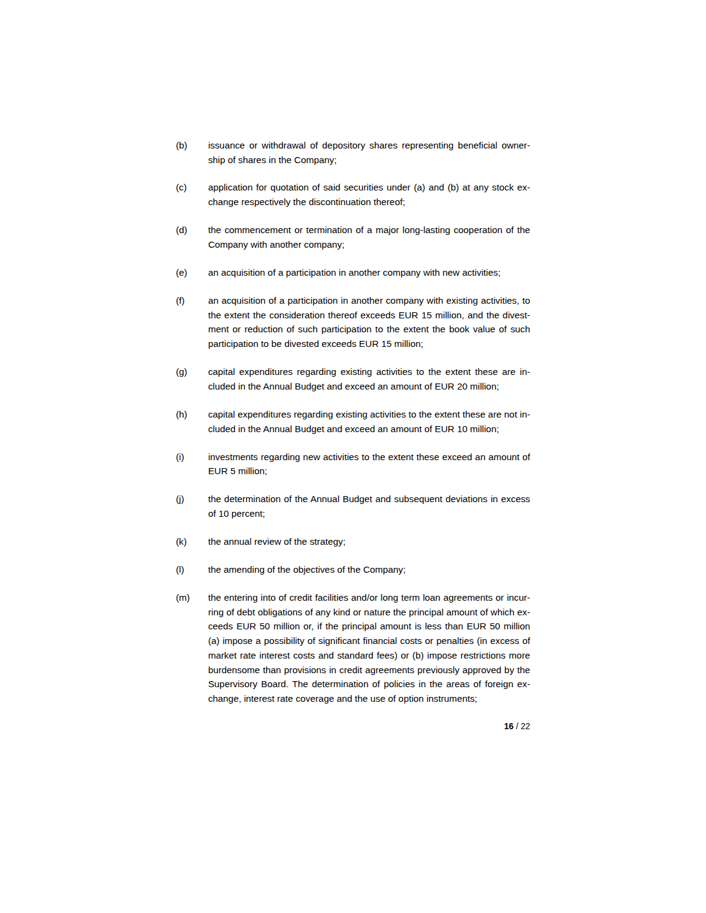(b) issuance or withdrawal of depository shares representing beneficial ownership of shares in the Company;
(c) application for quotation of said securities under (a) and (b) at any stock exchange respectively the discontinuation thereof;
(d) the commencement or termination of a major long-lasting cooperation of the Company with another company;
(e) an acquisition of a participation in another company with new activities;
(f) an acquisition of a participation in another company with existing activities, to the extent the consideration thereof exceeds EUR 15 million, and the divestment or reduction of such participation to the extent the book value of such participation to be divested exceeds EUR 15 million;
(g) capital expenditures regarding existing activities to the extent these are included in the Annual Budget and exceed an amount of EUR 20 million;
(h) capital expenditures regarding existing activities to the extent these are not included in the Annual Budget and exceed an amount of EUR 10 million;
(i) investments regarding new activities to the extent these exceed an amount of EUR 5 million;
(j) the determination of the Annual Budget and subsequent deviations in excess of 10 percent;
(k) the annual review of the strategy;
(l) the amending of the objectives of the Company;
(m) the entering into of credit facilities and/or long term loan agreements or incurring of debt obligations of any kind or nature the principal amount of which exceeds EUR 50 million or, if the principal amount is less than EUR 50 million (a) impose a possibility of significant financial costs or penalties (in excess of market rate interest costs and standard fees) or (b) impose restrictions more burdensome than provisions in credit agreements previously approved by the Supervisory Board. The determination of policies in the areas of foreign exchange, interest rate coverage and the use of option instruments;
16 / 22